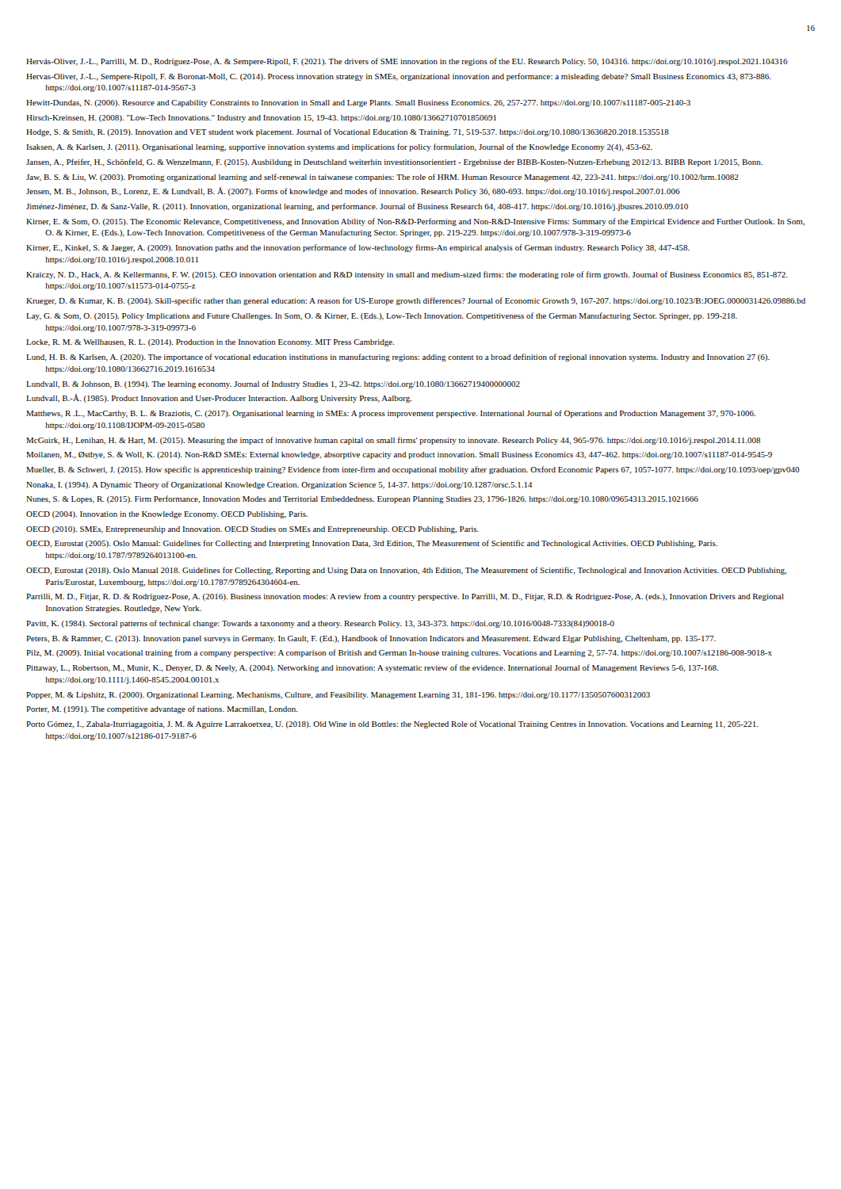16
Hervás-Oliver, J.-L., Parrilli, M. D., Rodríguez-Pose, A. & Sempere-Ripoll, F. (2021). The drivers of SME innovation in the regions of the EU. Research Policy. 50, 104316. https://doi.org/10.1016/j.respol.2021.104316
Hervas-Oliver, J.-L., Sempere-Ripoll, F. & Boronat-Moll, C. (2014). Process innovation strategy in SMEs, organizational innovation and performance: a misleading debate? Small Business Economics 43, 873-886. https://doi.org/10.1007/s11187-014-9567-3
Hewitt-Dundas, N. (2006). Resource and Capability Constraints to Innovation in Small and Large Plants. Small Business Economics. 26, 257-277. https://doi.org/10.1007/s11187-005-2140-3
Hirsch-Kreinsen, H. (2008). "Low-Tech Innovations." Industry and Innovation 15, 19-43. https://doi.org/10.1080/13662710701850691
Hodge, S. & Smith, R. (2019). Innovation and VET student work placement. Journal of Vocational Education & Training. 71, 519-537. https://doi.org/10.1080/13636820.2018.1535518
Isaksen, A. & Karlsen, J. (2011). Organisational learning, supportive innovation systems and implications for policy formulation, Journal of the Knowledge Economy 2(4), 453-62.
Jansen, A., Pfeifer, H., Schönfeld, G. & Wenzelmann, F. (2015). Ausbildung in Deutschland weiterhin investitionsorientiert - Ergebnisse der BIBB-Kosten-Nutzen-Erhebung 2012/13. BIBB Report 1/2015, Bonn.
Jaw, B. S. & Liu, W. (2003). Promoting organizational learning and self-renewal in taiwanese companies: The role of HRM. Human Resource Management 42, 223-241. https://doi.org/10.1002/hrm.10082
Jensen, M. B., Johnson, B., Lorenz, E. & Lundvall, B. Å. (2007). Forms of knowledge and modes of innovation. Research Policy 36, 680-693. https://doi.org/10.1016/j.respol.2007.01.006
Jiménez-Jiménez, D. & Sanz-Valle, R. (2011). Innovation, organizational learning, and performance. Journal of Business Research 64, 408-417. https://doi.org/10.1016/j.jbusres.2010.09.010
Kirner, E. & Som, O. (2015). The Economic Relevance, Competitiveness, and Innovation Ability of Non-R&D-Performing and Non-R&D-Intensive Firms: Summary of the Empirical Evidence and Further Outlook. In Som, O. & Kirner, E. (Eds.), Low-Tech Innovation. Competitiveness of the German Manufacturing Sector. Springer, pp. 219-229. https://doi.org/10.1007/978-3-319-09973-6
Kirner, E., Kinkel, S. & Jaeger, A. (2009). Innovation paths and the innovation performance of low-technology firms-An empirical analysis of German industry. Research Policy 38, 447-458. https://doi.org/10.1016/j.respol.2008.10.011
Kraiczy, N. D., Hack, A. & Kellermanns, F. W. (2015). CEO innovation orientation and R&D intensity in small and medium-sized firms: the moderating role of firm growth. Journal of Business Economics 85, 851-872. https://doi.org/10.1007/s11573-014-0755-z
Krueger, D. & Kumar, K. B. (2004). Skill-specific rather than general education: A reason for US-Europe growth differences? Journal of Economic Growth 9, 167-207. https://doi.org/10.1023/B:JOEG.0000031426.09886.bd
Lay, G. & Som, O. (2015). Policy Implications and Future Challenges. In Som, O. & Kirner, E. (Eds.), Low-Tech Innovation. Competitiveness of the German Manufacturing Sector. Springer, pp. 199-218. https://doi.org/10.1007/978-3-319-09973-6
Locke, R. M. & Wellhausen, R. L. (2014). Production in the Innovation Economy. MIT Press Cambridge.
Lund, H. B. & Karlsen, A. (2020). The importance of vocational education institutions in manufacturing regions: adding content to a broad definition of regional innovation systems. Industry and Innovation 27 (6). https://doi.org/10.1080/13662716.2019.1616534
Lundvall, B. & Johnson, B. (1994). The learning economy. Journal of Industry Studies 1, 23-42. https://doi.org/10.1080/13662719400000002
Lundvall, B.-Å. (1985). Product Innovation and User-Producer Interaction. Aalborg University Press, Aalborg.
Matthews, R .L., MacCarthy, B. L. & Braziotis, C. (2017). Organisational learning in SMEs: A process improvement perspective. International Journal of Operations and Production Management 37, 970-1006. https://doi.org/10.1108/IJOPM-09-2015-0580
McGuirk, H., Lenihan, H. & Hart, M. (2015). Measuring the impact of innovative human capital on small firms' propensity to innovate. Research Policy 44, 965-976. https://doi.org/10.1016/j.respol.2014.11.008
Moilanen, M., Østbye, S. & Woll, K. (2014). Non-R&D SMEs: External knowledge, absorptive capacity and product innovation. Small Business Economics 43, 447-462. https://doi.org/10.1007/s11187-014-9545-9
Mueller, B. & Schweri, J. (2015). How specific is apprenticeship training? Evidence from inter-firm and occupational mobility after graduation. Oxford Economic Papers 67, 1057-1077. https://doi.org/10.1093/oep/gpv040
Nonaka, I. (1994). A Dynamic Theory of Organizational Knowledge Creation. Organization Science 5, 14-37. https://doi.org/10.1287/orsc.5.1.14
Nunes, S. & Lopes, R. (2015). Firm Performance, Innovation Modes and Territorial Embeddedness. European Planning Studies 23, 1796-1826. https://doi.org/10.1080/09654313.2015.1021666
OECD (2004). Innovation in the Knowledge Economy. OECD Publishing, Paris.
OECD (2010). SMEs, Entrepreneurship and Innovation. OECD Studies on SMEs and Entrepreneurship. OECD Publishing, Paris.
OECD, Eurostat (2005). Oslo Manual: Guidelines for Collecting and Interpreting Innovation Data, 3rd Edition, The Measurement of Scientific and Technological Activities. OECD Publishing, Paris. https://doi.org/10.1787/9789264013100-en.
OECD, Eurostat (2018). Oslo Manual 2018. Guidelines for Collecting, Reporting and Using Data on Innovation, 4th Edition, The Measurement of Scientific, Technological and Innovation Activities. OECD Publishing, Paris/Eurostat, Luxembourg, https://doi.org/10.1787/9789264304604-en.
Parrilli, M. D., Fitjar, R. D. & Rodríguez-Pose, A. (2016). Business innovation modes: A review from a country perspective. In Parrilli, M. D., Fitjar, R.D. & Rodriguez-Pose, A. (eds.), Innovation Drivers and Regional Innovation Strategies. Routledge, New York.
Pavitt, K. (1984). Sectoral patterns of technical change: Towards a taxonomy and a theory. Research Policy. 13, 343-373. https://doi.org/10.1016/0048-7333(84)90018-0
Peters, B. & Rammer, C. (2013). Innovation panel surveys in Germany. In Gault, F. (Ed.), Handbook of Innovation Indicators and Measurement. Edward Elgar Publishing, Cheltenham, pp. 135-177.
Pilz, M. (2009). Initial vocational training from a company perspective: A comparison of British and German In-house training cultures. Vocations and Learning 2, 57-74. https://doi.org/10.1007/s12186-008-9018-x
Pittaway, L., Robertson, M., Munir, K., Denyer, D. & Neely, A. (2004). Networking and innovation: A systematic review of the evidence. International Journal of Management Reviews 5-6, 137-168. https://doi.org/10.1111/j.1460-8545.2004.00101.x
Popper, M. & Lipshitz, R. (2000). Organizational Learning. Mechanisms, Culture, and Feasibility. Management Learning 31, 181-196. https://doi.org/10.1177/1350507600312003
Porter, M. (1991). The competitive advantage of nations. Macmillan, London.
Porto Gómez, I., Zabala-Iturriagagoitia, J. M. & Aguirre Larrakoetxea, U. (2018). Old Wine in old Bottles: the Neglected Role of Vocational Training Centres in Innovation. Vocations and Learning 11, 205-221. https://doi.org/10.1007/s12186-017-9187-6